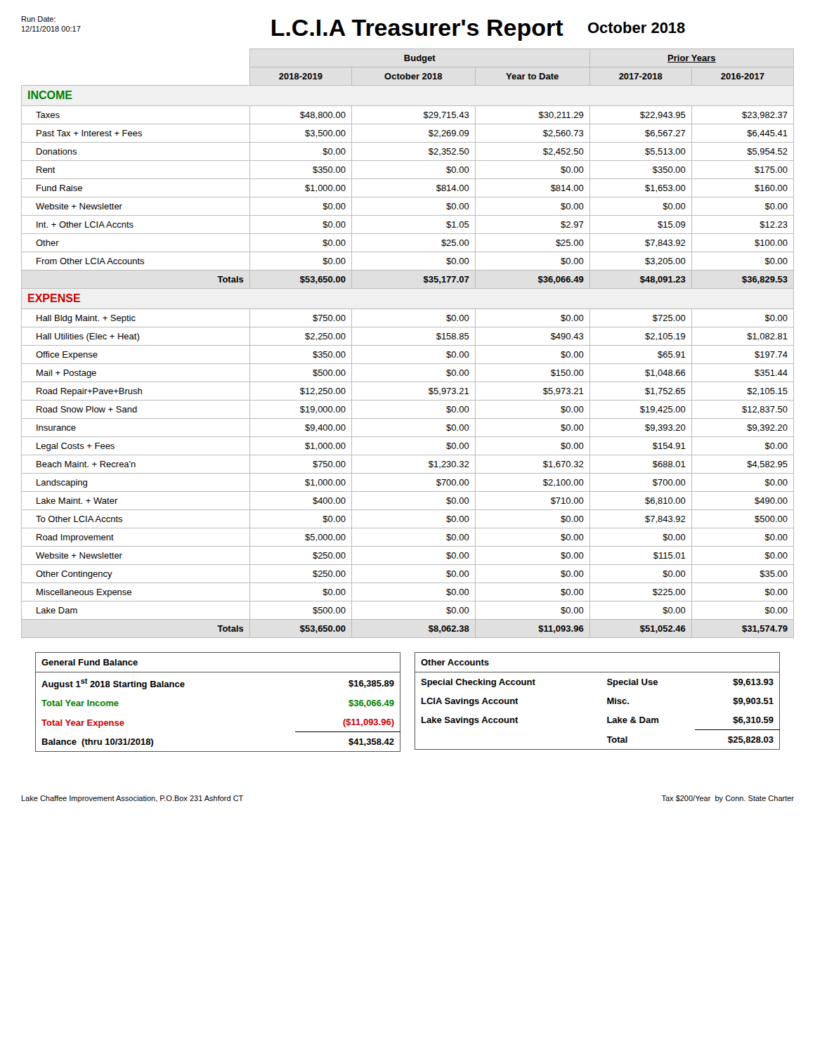Run Date:
12/11/2018 00:17
L.C.I.A Treasurer's Report
October 2018
| | Budget | Prior Years |
| --- | --- | --- |
| | 2018-2019 | October 2018 | Year to Date | 2017-2018 | 2016-2017 |
| INCOME |
| Taxes | $48,800.00 | $29,715.43 | $30,211.29 | $22,943.95 | $23,982.37 |
| Past Tax + Interest + Fees | $3,500.00 | $2,269.09 | $2,560.73 | $6,567.27 | $6,445.41 |
| Donations | $0.00 | $2,352.50 | $2,452.50 | $5,513.00 | $5,954.52 |
| Rent | $350.00 | $0.00 | $0.00 | $350.00 | $175.00 |
| Fund Raise | $1,000.00 | $814.00 | $814.00 | $1,653.00 | $160.00 |
| Website + Newsletter | $0.00 | $0.00 | $0.00 | $0.00 | $0.00 |
| Int. + Other LCIA Accnts | $0.00 | $1.05 | $2.97 | $15.09 | $12.23 |
| Other | $0.00 | $25.00 | $25.00 | $7,843.92 | $100.00 |
| From Other LCIA Accounts | $0.00 | $0.00 | $0.00 | $3,205.00 | $0.00 |
| Totals | $53,650.00 | $35,177.07 | $36,066.49 | $48,091.23 | $36,829.53 |
| EXPENSE |
| Hall Bldg Maint. + Septic | $750.00 | $0.00 | $0.00 | $725.00 | $0.00 |
| Hall Utilities (Elec + Heat) | $2,250.00 | $158.85 | $490.43 | $2,105.19 | $1,082.81 |
| Office Expense | $350.00 | $0.00 | $0.00 | $65.91 | $197.74 |
| Mail + Postage | $500.00 | $0.00 | $150.00 | $1,048.66 | $351.44 |
| Road Repair+Pave+Brush | $12,250.00 | $5,973.21 | $5,973.21 | $1,752.65 | $2,105.15 |
| Road Snow Plow + Sand | $19,000.00 | $0.00 | $0.00 | $19,425.00 | $12,837.50 |
| Insurance | $9,400.00 | $0.00 | $0.00 | $9,393.20 | $9,392.20 |
| Legal Costs + Fees | $1,000.00 | $0.00 | $0.00 | $154.91 | $0.00 |
| Beach Maint. + Recrea'n | $750.00 | $1,230.32 | $1,670.32 | $688.01 | $4,582.95 |
| Landscaping | $1,000.00 | $700.00 | $2,100.00 | $700.00 | $0.00 |
| Lake Maint. + Water | $400.00 | $0.00 | $710.00 | $6,810.00 | $490.00 |
| To Other LCIA Accnts | $0.00 | $0.00 | $0.00 | $7,843.92 | $500.00 |
| Road Improvement | $5,000.00 | $0.00 | $0.00 | $0.00 | $0.00 |
| Website + Newsletter | $250.00 | $0.00 | $0.00 | $115.01 | $0.00 |
| Other Contingency | $250.00 | $0.00 | $0.00 | $0.00 | $35.00 |
| Miscellaneous Expense | $0.00 | $0.00 | $0.00 | $225.00 | $0.00 |
| Lake Dam | $500.00 | $0.00 | $0.00 | $0.00 | $0.00 |
| Totals | $53,650.00 | $8,062.38 | $11,093.96 | $51,052.46 | $31,574.79 |
| / General Fund Balance / / August 1 st 2018 Starting Balance / $16,385.89 / / Total Year Income / $36,066.49 / / Total Year Expense / ($11,093.96) / / Balance (thru 10/31/2018) / $41,358.42 / | / Other Accounts / / Special Checking Account / Special Use / $9,613.93 / / LCIA Savings Account / Misc. / $9,903.51 / / Lake Savings Account / Lake & Dam / $6,310.59 / / / Total / $25,828.03 / |
Lake Chaffee Improvement Association, P.O.Box 231 Ashford CT Tax $200/Year by Conn. State Charter